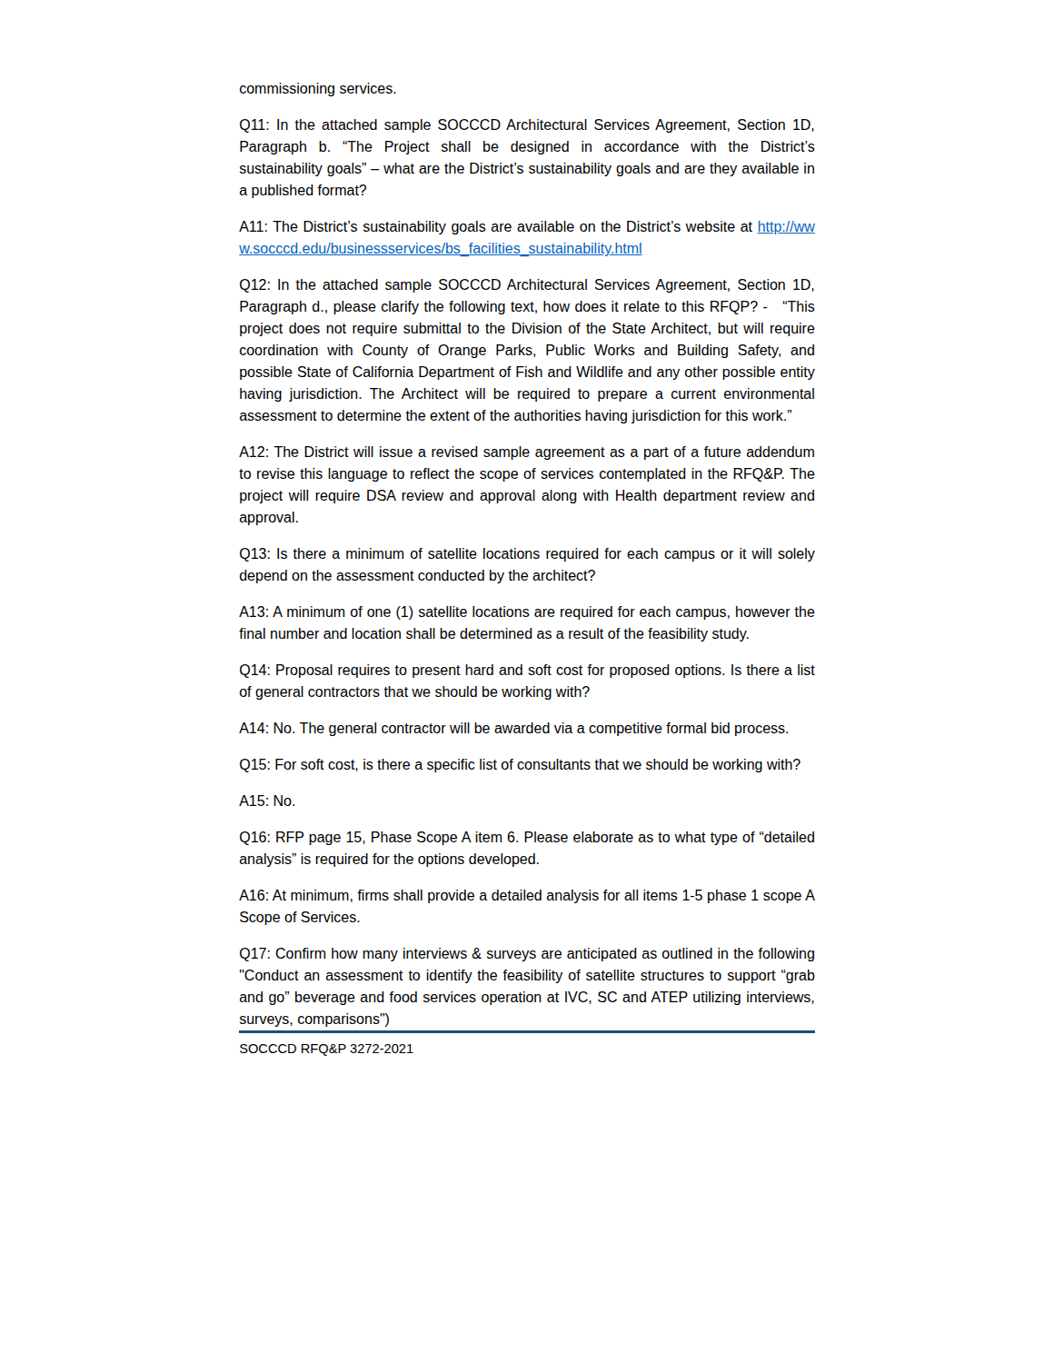commissioning services.
Q11: In the attached sample SOCCCD Architectural Services Agreement, Section 1D, Paragraph b. “The Project shall be designed in accordance with the District’s sustainability goals” – what are the District’s sustainability goals and are they available in a published format?
A11: The District’s sustainability goals are available on the District’s website at http://www.socccd.edu/businessservices/bs_facilities_sustainability.html
Q12: In the attached sample SOCCCD Architectural Services Agreement, Section 1D, Paragraph d., please clarify the following text, how does it relate to this RFQP? - “This project does not require submittal to the Division of the State Architect, but will require coordination with County of Orange Parks, Public Works and Building Safety, and possible State of California Department of Fish and Wildlife and any other possible entity having jurisdiction. The Architect will be required to prepare a current environmental assessment to determine the extent of the authorities having jurisdiction for this work.”
A12: The District will issue a revised sample agreement as a part of a future addendum to revise this language to reflect the scope of services contemplated in the RFQ&P. The project will require DSA review and approval along with Health department review and approval.
Q13: Is there a minimum of satellite locations required for each campus or it will solely depend on the assessment conducted by the architect?
A13: A minimum of one (1) satellite locations are required for each campus, however the final number and location shall be determined as a result of the feasibility study.
Q14: Proposal requires to present hard and soft cost for proposed options. Is there a list of general contractors that we should be working with?
A14: No. The general contractor will be awarded via a competitive formal bid process.
Q15: For soft cost, is there a specific list of consultants that we should be working with?
A15: No.
Q16: RFP page 15, Phase Scope A item 6. Please elaborate as to what type of “detailed analysis” is required for the options developed.
A16: At minimum, firms shall provide a detailed analysis for all items 1-5 phase 1 scope A Scope of Services.
Q17: Confirm how many interviews & surveys are anticipated as outlined in the following "Conduct an assessment to identify the feasibility of satellite structures to support “grab and go” beverage and food services operation at IVC, SC and ATEP utilizing interviews, surveys, comparisons")
SOCCCD RFQ&P 3272-2021